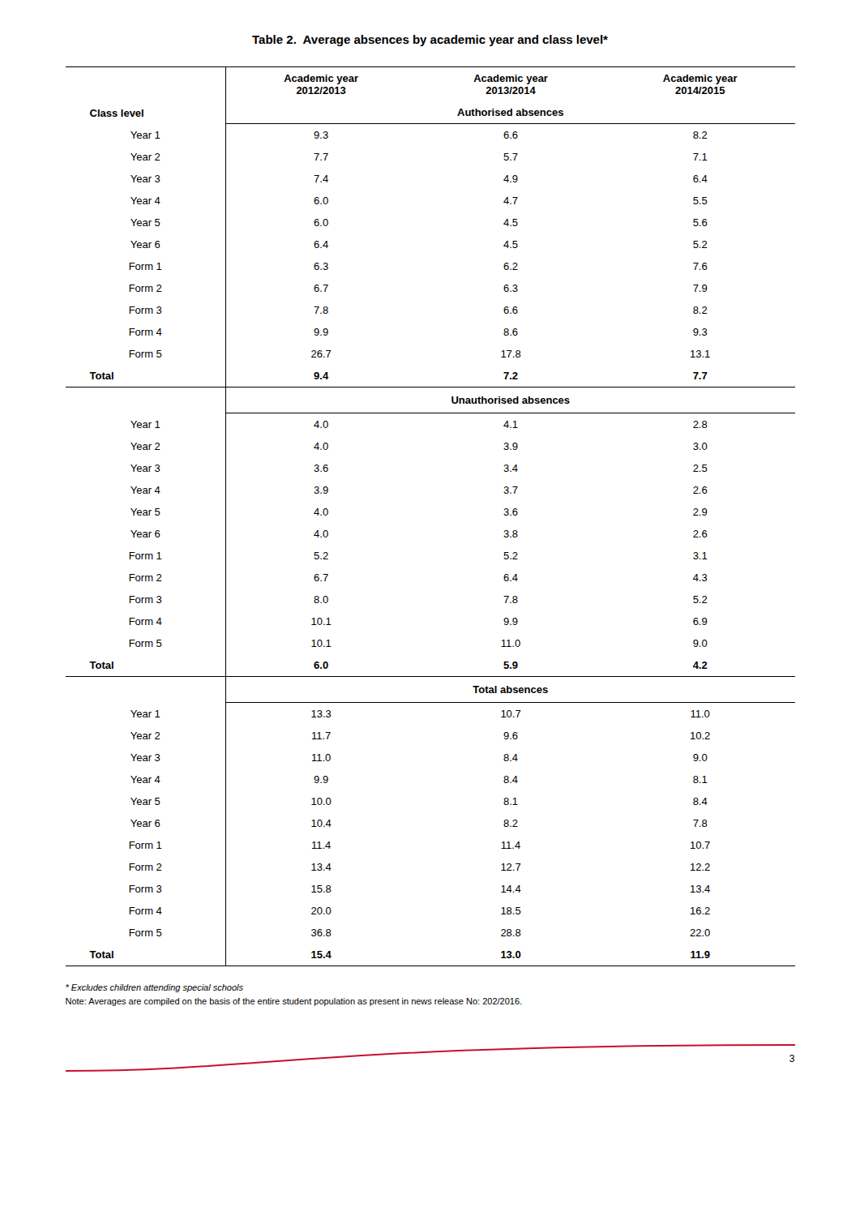Table 2. Average absences by academic year and class level*
| Class level | Academic year 2012/2013 | Academic year 2013/2014 | Academic year 2014/2015 |
| --- | --- | --- | --- |
| Authorised absences |
| Year 1 | 9.3 | 6.6 | 8.2 |
| Year 2 | 7.7 | 5.7 | 7.1 |
| Year 3 | 7.4 | 4.9 | 6.4 |
| Year 4 | 6.0 | 4.7 | 5.5 |
| Year 5 | 6.0 | 4.5 | 5.6 |
| Year 6 | 6.4 | 4.5 | 5.2 |
| Form 1 | 6.3 | 6.2 | 7.6 |
| Form 2 | 6.7 | 6.3 | 7.9 |
| Form 3 | 7.8 | 6.6 | 8.2 |
| Form 4 | 9.9 | 8.6 | 9.3 |
| Form 5 | 26.7 | 17.8 | 13.1 |
| Total | 9.4 | 7.2 | 7.7 |
| | Unauthorised absences |
| Year 1 | 4.0 | 4.1 | 2.8 |
| Year 2 | 4.0 | 3.9 | 3.0 |
| Year 3 | 3.6 | 3.4 | 2.5 |
| Year 4 | 3.9 | 3.7 | 2.6 |
| Year 5 | 4.0 | 3.6 | 2.9 |
| Year 6 | 4.0 | 3.8 | 2.6 |
| Form 1 | 5.2 | 5.2 | 3.1 |
| Form 2 | 6.7 | 6.4 | 4.3 |
| Form 3 | 8.0 | 7.8 | 5.2 |
| Form 4 | 10.1 | 9.9 | 6.9 |
| Form 5 | 10.1 | 11.0 | 9.0 |
| Total | 6.0 | 5.9 | 4.2 |
| | Total absences |
| Year 1 | 13.3 | 10.7 | 11.0 |
| Year 2 | 11.7 | 9.6 | 10.2 |
| Year 3 | 11.0 | 8.4 | 9.0 |
| Year 4 | 9.9 | 8.4 | 8.1 |
| Year 5 | 10.0 | 8.1 | 8.4 |
| Year 6 | 10.4 | 8.2 | 7.8 |
| Form 1 | 11.4 | 11.4 | 10.7 |
| Form 2 | 13.4 | 12.7 | 12.2 |
| Form 3 | 15.8 | 14.4 | 13.4 |
| Form 4 | 20.0 | 18.5 | 16.2 |
| Form 5 | 36.8 | 28.8 | 22.0 |
| Total | 15.4 | 13.0 | 11.9 |
* Excludes children attending special schools
Note: Averages are compiled on the basis of the entire student population as present in news release No: 202/2016.
3